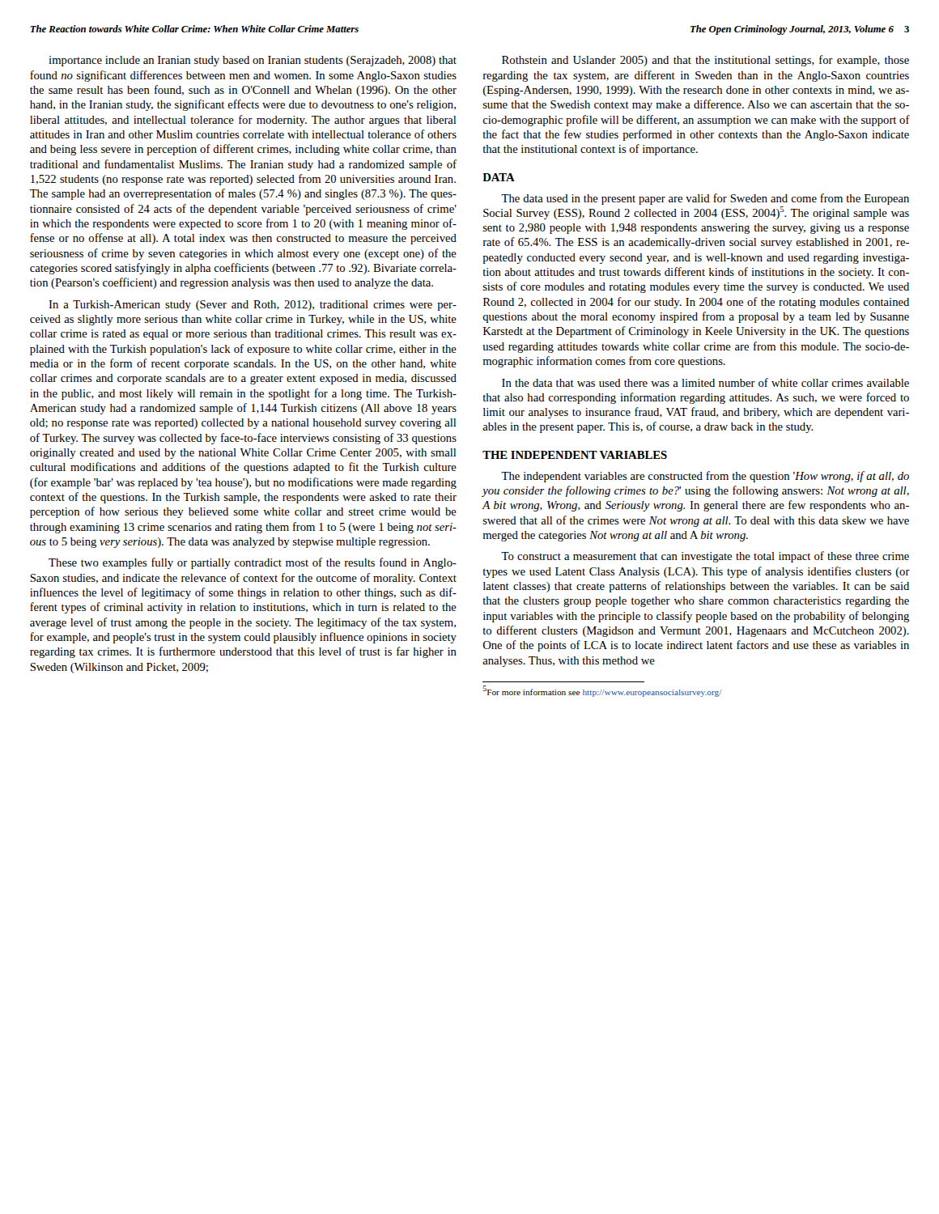The Reaction towards White Collar Crime: When White Collar Crime Matters The Open Criminology Journal, 2013, Volume 6 3
importance include an Iranian study based on Iranian students (Serajzadeh, 2008) that found no significant differences between men and women. In some Anglo-Saxon studies the same result has been found, such as in O'Connell and Whelan (1996). On the other hand, in the Iranian study, the significant effects were due to devoutness to one's religion, liberal attitudes, and intellectual tolerance for modernity. The author argues that liberal attitudes in Iran and other Muslim countries correlate with intellectual tolerance of others and being less severe in perception of different crimes, including white collar crime, than traditional and fundamentalist Muslims. The Iranian study had a randomized sample of 1,522 students (no response rate was reported) selected from 20 universities around Iran. The sample had an overrepresentation of males (57.4 %) and singles (87.3 %). The questionnaire consisted of 24 acts of the dependent variable 'perceived seriousness of crime' in which the respondents were expected to score from 1 to 20 (with 1 meaning minor offense or no offense at all). A total index was then constructed to measure the perceived seriousness of crime by seven categories in which almost every one (except one) of the categories scored satisfyingly in alpha coefficients (between .77 to .92). Bivariate correlation (Pearson's coefficient) and regression analysis was then used to analyze the data.
In a Turkish-American study (Sever and Roth, 2012), traditional crimes were perceived as slightly more serious than white collar crime in Turkey, while in the US, white collar crime is rated as equal or more serious than traditional crimes. This result was explained with the Turkish population's lack of exposure to white collar crime, either in the media or in the form of recent corporate scandals. In the US, on the other hand, white collar crimes and corporate scandals are to a greater extent exposed in media, discussed in the public, and most likely will remain in the spotlight for a long time. The Turkish-American study had a randomized sample of 1,144 Turkish citizens (All above 18 years old; no response rate was reported) collected by a national household survey covering all of Turkey. The survey was collected by face-to-face interviews consisting of 33 questions originally created and used by the national White Collar Crime Center 2005, with small cultural modifications and additions of the questions adapted to fit the Turkish culture (for example 'bar' was replaced by 'tea house'), but no modifications were made regarding context of the questions. In the Turkish sample, the respondents were asked to rate their perception of how serious they believed some white collar and street crime would be through examining 13 crime scenarios and rating them from 1 to 5 (were 1 being not serious to 5 being very serious). The data was analyzed by stepwise multiple regression.
These two examples fully or partially contradict most of the results found in Anglo-Saxon studies, and indicate the relevance of context for the outcome of morality. Context influences the level of legitimacy of some things in relation to other things, such as different types of criminal activity in relation to institutions, which in turn is related to the average level of trust among the people in the society. The legitimacy of the tax system, for example, and people's trust in the system could plausibly influence opinions in society regarding tax crimes. It is furthermore understood that this level of trust is far higher in Sweden (Wilkinson and Picket, 2009;
Rothstein and Uslander 2005) and that the institutional settings, for example, those regarding the tax system, are different in Sweden than in the Anglo-Saxon countries (Esping-Andersen, 1990, 1999). With the research done in other contexts in mind, we assume that the Swedish context may make a difference. Also we can ascertain that the socio-demographic profile will be different, an assumption we can make with the support of the fact that the few studies performed in other contexts than the Anglo-Saxon indicate that the institutional context is of importance.
DATA
The data used in the present paper are valid for Sweden and come from the European Social Survey (ESS), Round 2 collected in 2004 (ESS, 2004)5. The original sample was sent to 2,980 people with 1,948 respondents answering the survey, giving us a response rate of 65.4%. The ESS is an academically-driven social survey established in 2001, repeatedly conducted every second year, and is well-known and used regarding investigation about attitudes and trust towards different kinds of institutions in the society. It consists of core modules and rotating modules every time the survey is conducted. We used Round 2, collected in 2004 for our study. In 2004 one of the rotating modules contained questions about the moral economy inspired from a proposal by a team led by Susanne Karstedt at the Department of Criminology in Keele University in the UK. The questions used regarding attitudes towards white collar crime are from this module. The socio-demographic information comes from core questions.
In the data that was used there was a limited number of white collar crimes available that also had corresponding information regarding attitudes. As such, we were forced to limit our analyses to insurance fraud, VAT fraud, and bribery, which are dependent variables in the present paper. This is, of course, a draw back in the study.
THE INDEPENDENT VARIABLES
The independent variables are constructed from the question 'How wrong, if at all, do you consider the following crimes to be?' using the following answers: Not wrong at all, A bit wrong, Wrong, and Seriously wrong. In general there are few respondents who answered that all of the crimes were Not wrong at all. To deal with this data skew we have merged the categories Not wrong at all and A bit wrong.
To construct a measurement that can investigate the total impact of these three crime types we used Latent Class Analysis (LCA). This type of analysis identifies clusters (or latent classes) that create patterns of relationships between the variables. It can be said that the clusters group people together who share common characteristics regarding the input variables with the principle to classify people based on the probability of belonging to different clusters (Magidson and Vermunt 2001, Hagenaars and McCutcheon 2002). One of the points of LCA is to locate indirect latent factors and use these as variables in analyses. Thus, with this method we
5For more information see http://www.europeansocialsurvey.org/